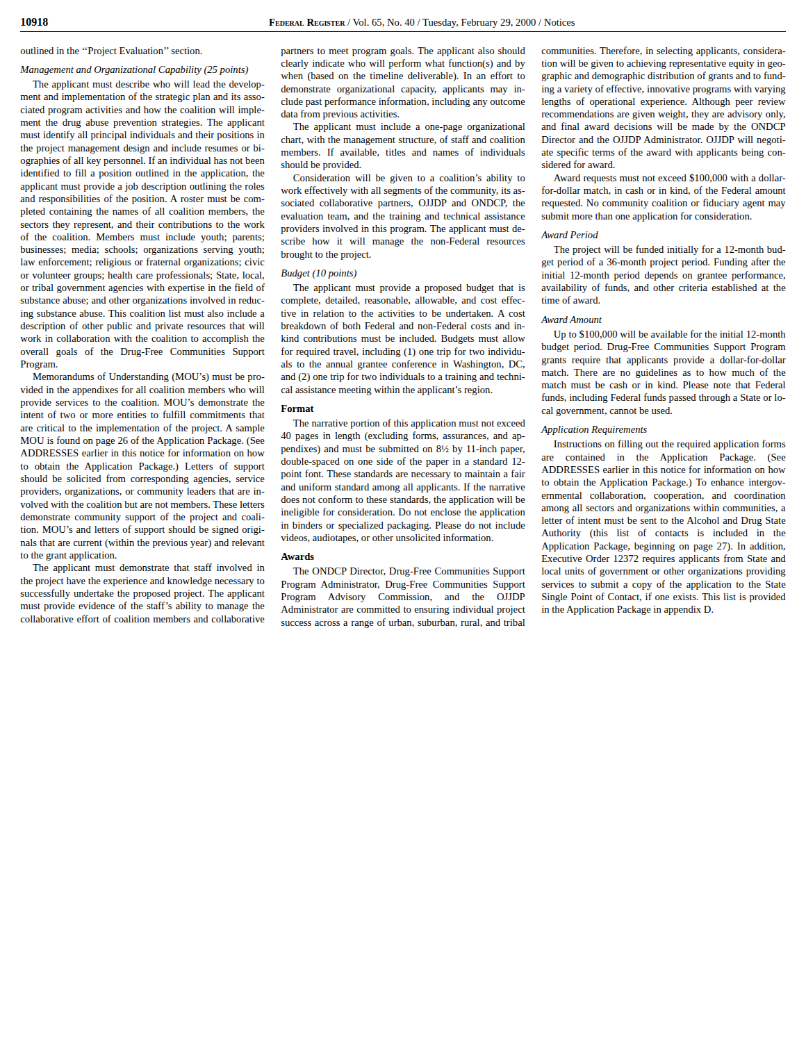10918 Federal Register / Vol. 65, No. 40 / Tuesday, February 29, 2000 / Notices
outlined in the ‘‘Project Evaluation’’ section.
Management and Organizational Capability (25 points)
The applicant must describe who will lead the development and implementation of the strategic plan and its associated program activities and how the coalition will implement the drug abuse prevention strategies. The applicant must identify all principal individuals and their positions in the project management design and include resumes or biographies of all key personnel. If an individual has not been identified to fill a position outlined in the application, the applicant must provide a job description outlining the roles and responsibilities of the position. A roster must be completed containing the names of all coalition members, the sectors they represent, and their contributions to the work of the coalition. Members must include youth; parents; businesses; media; schools; organizations serving youth; law enforcement; religious or fraternal organizations; civic or volunteer groups; health care professionals; State, local, or tribal government agencies with expertise in the field of substance abuse; and other organizations involved in reducing substance abuse. This coalition list must also include a description of other public and private resources that will work in collaboration with the coalition to accomplish the overall goals of the Drug-Free Communities Support Program.
Memorandums of Understanding (MOU’s) must be provided in the appendixes for all coalition members who will provide services to the coalition. MOU’s demonstrate the intent of two or more entities to fulfill commitments that are critical to the implementation of the project. A sample MOU is found on page 26 of the Application Package. (See ADDRESSES earlier in this notice for information on how to obtain the Application Package.) Letters of support should be solicited from corresponding agencies, service providers, organizations, or community leaders that are involved with the coalition but are not members. These letters demonstrate community support of the project and coalition. MOU’s and letters of support should be signed originals that are current (within the previous year) and relevant to the grant application.
The applicant must demonstrate that staff involved in the project have the experience and knowledge necessary to successfully undertake the proposed project. The applicant must provide evidence of the staff’s ability to manage the collaborative effort of coalition members and collaborative partners to meet program goals. The applicant also should clearly indicate who will perform what function(s) and by when (based on the timeline deliverable). In an effort to demonstrate organizational capacity, applicants may include past performance information, including any outcome data from previous activities.
The applicant must include a one-page organizational chart, with the management structure, of staff and coalition members. If available, titles and names of individuals should be provided.
Consideration will be given to a coalition’s ability to work effectively with all segments of the community, its associated collaborative partners, OJJDP and ONDCP, the evaluation team, and the training and technical assistance providers involved in this program. The applicant must describe how it will manage the non-Federal resources brought to the project.
Budget (10 points)
The applicant must provide a proposed budget that is complete, detailed, reasonable, allowable, and cost effective in relation to the activities to be undertaken. A cost breakdown of both Federal and non-Federal costs and in-kind contributions must be included. Budgets must allow for required travel, including (1) one trip for two individuals to the annual grantee conference in Washington, DC, and (2) one trip for two individuals to a training and technical assistance meeting within the applicant’s region.
Format
The narrative portion of this application must not exceed 40 pages in length (excluding forms, assurances, and appendixes) and must be submitted on 8½ by 11-inch paper, double-spaced on one side of the paper in a standard 12-point font. These standards are necessary to maintain a fair and uniform standard among all applicants. If the narrative does not conform to these standards, the application will be ineligible for consideration. Do not enclose the application in binders or specialized packaging. Please do not include videos, audiotapes, or other unsolicited information.
Awards
The ONDCP Director, Drug-Free Communities Support Program Administrator, Drug-Free Communities Support Program Advisory Commission, and the OJJDP Administrator are committed to ensuring individual project success across a range of urban, suburban, rural, and tribal communities. Therefore, in selecting applicants, consideration will be given to achieving representative equity in geographic and demographic distribution of grants and to funding a variety of effective, innovative programs with varying lengths of operational experience. Although peer review recommendations are given weight, they are advisory only, and final award decisions will be made by the ONDCP Director and the OJJDP Administrator. OJJDP will negotiate specific terms of the award with applicants being considered for award.
Award requests must not exceed $100,000 with a dollar-for-dollar match, in cash or in kind, of the Federal amount requested. No community coalition or fiduciary agent may submit more than one application for consideration.
Award Period
The project will be funded initially for a 12-month budget period of a 36-month project period. Funding after the initial 12-month period depends on grantee performance, availability of funds, and other criteria established at the time of award.
Award Amount
Up to $100,000 will be available for the initial 12-month budget period. Drug-Free Communities Support Program grants require that applicants provide a dollar-for-dollar match. There are no guidelines as to how much of the match must be cash or in kind. Please note that Federal funds, including Federal funds passed through a State or local government, cannot be used.
Application Requirements
Instructions on filling out the required application forms are contained in the Application Package. (See ADDRESSES earlier in this notice for information on how to obtain the Application Package.) To enhance intergovernmental collaboration, cooperation, and coordination among all sectors and organizations within communities, a letter of intent must be sent to the Alcohol and Drug State Authority (this list of contacts is included in the Application Package, beginning on page 27). In addition, Executive Order 12372 requires applicants from State and local units of government or other organizations providing services to submit a copy of the application to the State Single Point of Contact, if one exists. This list is provided in the Application Package in appendix D.